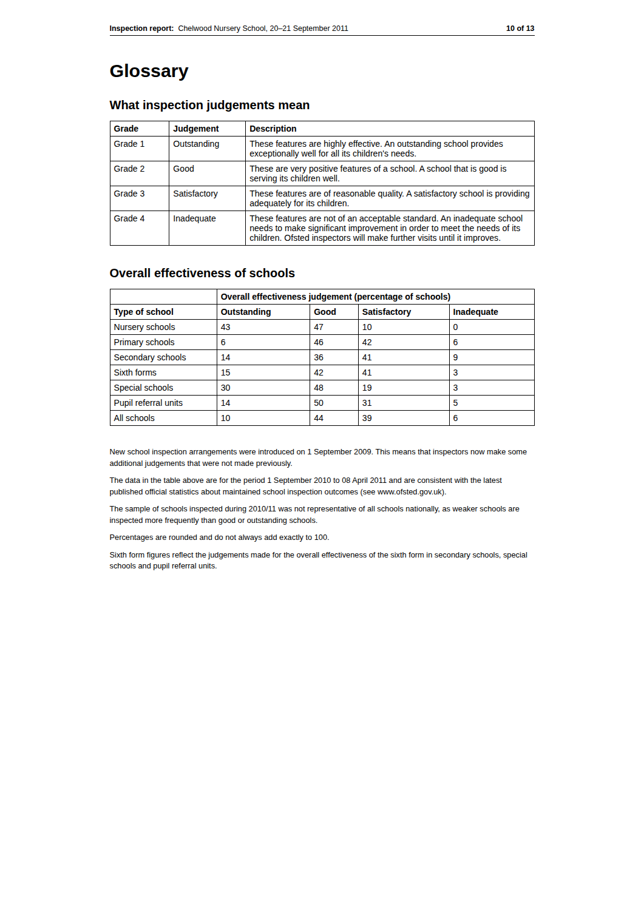Inspection report: Chelwood Nursery School, 20–21 September 2011
10 of 13
Glossary
What inspection judgements mean
| Grade | Judgement | Description |
| --- | --- | --- |
| Grade 1 | Outstanding | These features are highly effective. An outstanding school provides exceptionally well for all its children's needs. |
| Grade 2 | Good | These are very positive features of a school. A school that is good is serving its children well. |
| Grade 3 | Satisfactory | These features are of reasonable quality. A satisfactory school is providing adequately for its children. |
| Grade 4 | Inadequate | These features are not of an acceptable standard. An inadequate school needs to make significant improvement in order to meet the needs of its children. Ofsted inspectors will make further visits until it improves. |
Overall effectiveness of schools
| | Overall effectiveness judgement (percentage of schools) |
| --- | --- |
| Type of school | Outstanding | Good | Satisfactory | Inadequate |
| Nursery schools | 43 | 47 | 10 | 0 |
| Primary schools | 6 | 46 | 42 | 6 |
| Secondary schools | 14 | 36 | 41 | 9 |
| Sixth forms | 15 | 42 | 41 | 3 |
| Special schools | 30 | 48 | 19 | 3 |
| Pupil referral units | 14 | 50 | 31 | 5 |
| All schools | 10 | 44 | 39 | 6 |
New school inspection arrangements were introduced on 1 September 2009. This means that inspectors now make some additional judgements that were not made previously.
The data in the table above are for the period 1 September 2010 to 08 April 2011 and are consistent with the latest published official statistics about maintained school inspection outcomes (see www.ofsted.gov.uk).
The sample of schools inspected during 2010/11 was not representative of all schools nationally, as weaker schools are inspected more frequently than good or outstanding schools.
Percentages are rounded and do not always add exactly to 100.
Sixth form figures reflect the judgements made for the overall effectiveness of the sixth form in secondary schools, special schools and pupil referral units.